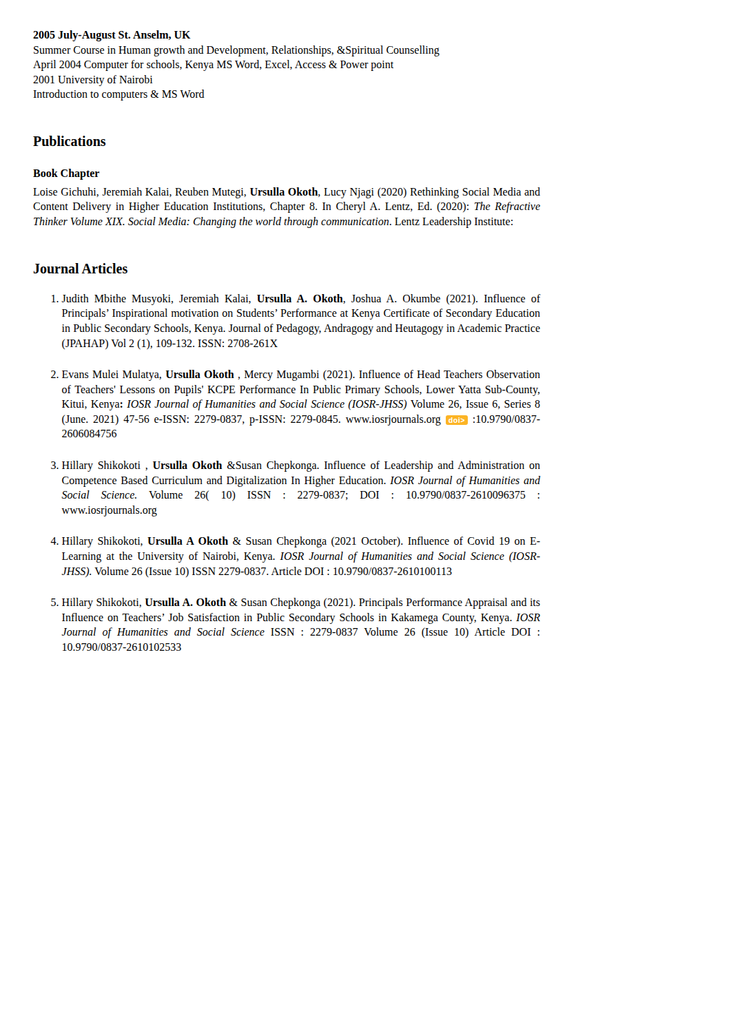2005 July-August St. Anselm, UK
Summer Course in Human growth and Development, Relationships, &Spiritual Counselling
April 2004 Computer for schools, Kenya MS Word, Excel, Access & Power point
2001 University of Nairobi
Introduction to computers & MS Word
Publications
Book Chapter
Loise Gichuhi, Jeremiah Kalai, Reuben Mutegi, Ursulla Okoth, Lucy Njagi (2020) Rethinking Social Media and Content Delivery in Higher Education Institutions, Chapter 8. In Cheryl A. Lentz, Ed. (2020): The Refractive Thinker Volume XIX. Social Media: Changing the world through communication. Lentz Leadership Institute:
Journal Articles
Judith Mbithe Musyoki, Jeremiah Kalai, Ursulla A. Okoth, Joshua A. Okumbe (2021). Influence of Principals’ Inspirational motivation on Students’ Performance at Kenya Certificate of Secondary Education in Public Secondary Schools, Kenya. Journal of Pedagogy, Andragogy and Heutagogy in Academic Practice (JPAHAP) Vol 2 (1), 109-132. ISSN: 2708-261X
Evans Mulei Mulatya, Ursulla Okoth , Mercy Mugambi (2021). Influence of Head Teachers Observation of Teachers' Lessons on Pupils' KCPE Performance In Public Primary Schools, Lower Yatta Sub-County, Kitui, Kenya: IOSR Journal of Humanities and Social Science (IOSR-JHSS) Volume 26, Issue 6, Series 8 (June. 2021) 47-56 e-ISSN: 2279-0837, p-ISSN: 2279-0845. www.iosrjournals.org doi> :10.9790/0837-2606084756
Hillary Shikokoti , Ursulla Okoth &Susan Chepkonga. Influence of Leadership and Administration on Competence Based Curriculum and Digitalization In Higher Education. IOSR Journal of Humanities and Social Science. Volume 26( 10) ISSN : 2279-0837; DOI : 10.9790/0837-2610096375 : www.iosrjournals.org
Hillary Shikokoti, Ursulla A Okoth & Susan Chepkonga (2021 October). Influence of Covid 19 on E- Learning at the University of Nairobi, Kenya. IOSR Journal of Humanities and Social Science (IOSR-JHSS). Volume 26 (Issue 10) ISSN 2279-0837. Article DOI : 10.9790/0837-2610100113
Hillary Shikokoti, Ursulla A. Okoth & Susan Chepkonga (2021). Principals Performance Appraisal and its Influence on Teachers’ Job Satisfaction in Public Secondary Schools in Kakamega County, Kenya. IOSR Journal of Humanities and Social Science ISSN : 2279-0837 Volume 26 (Issue 10) Article DOI : 10.9790/0837-2610102533